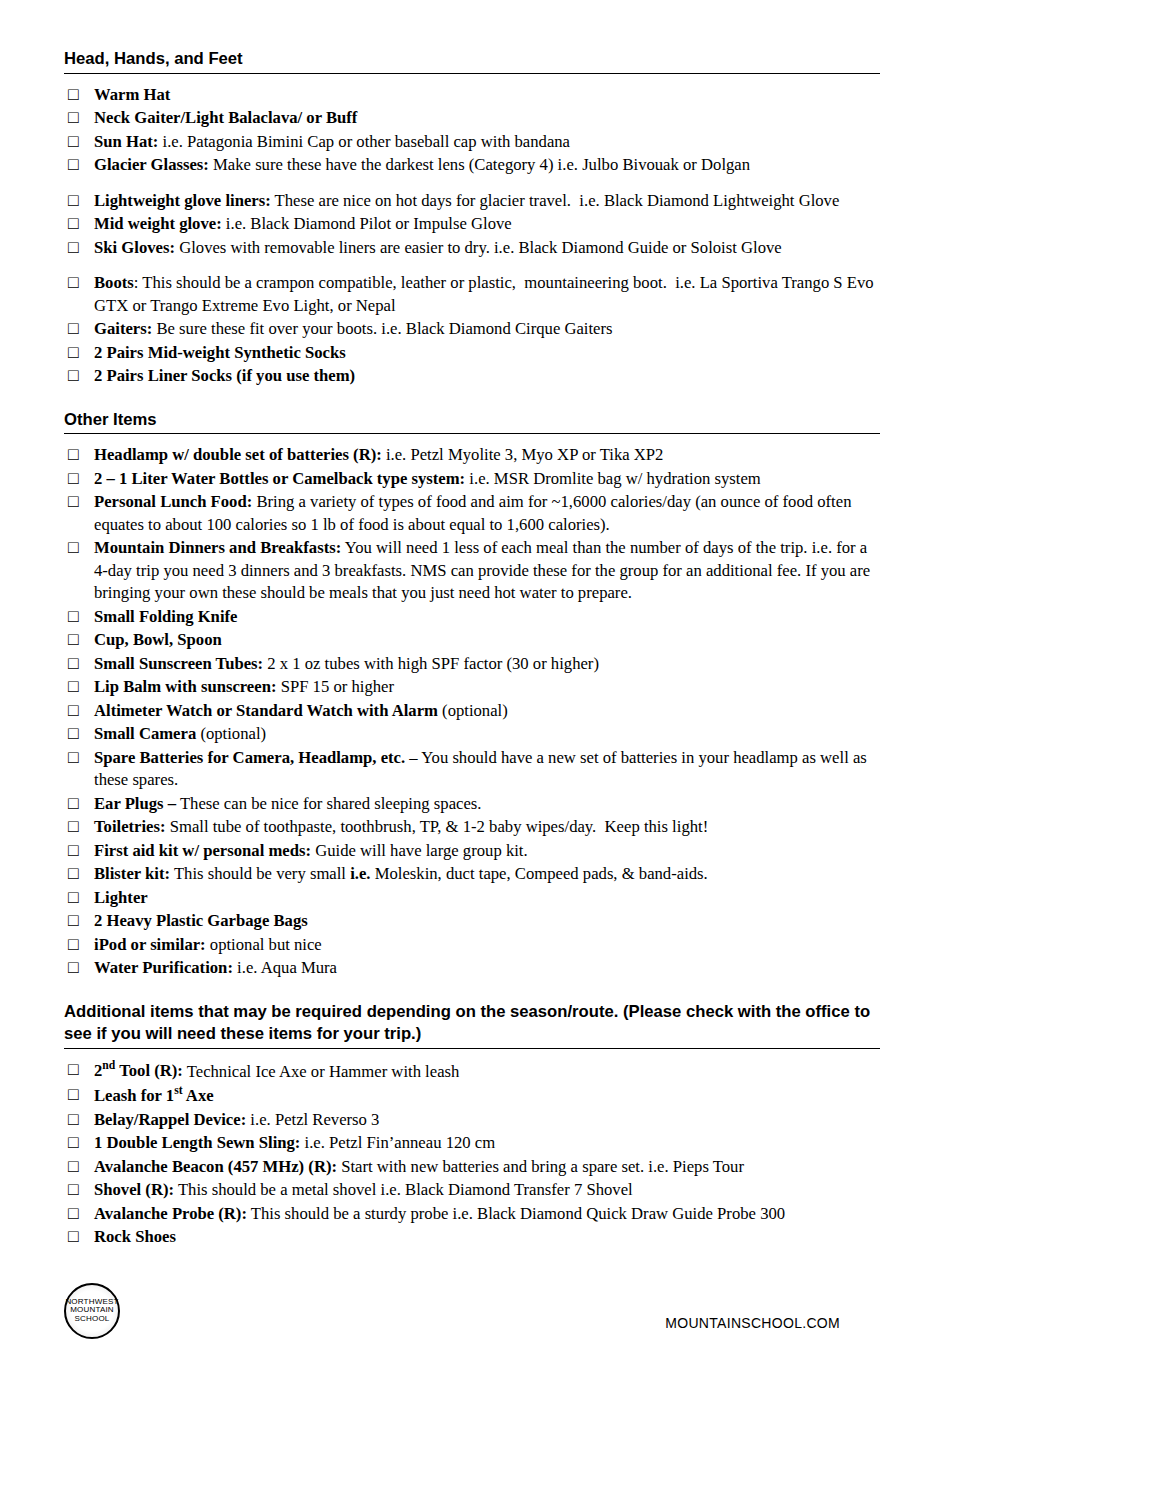Head, Hands, and Feet
Warm Hat
Neck Gaiter/Light Balaclava/ or Buff
Sun Hat: i.e. Patagonia Bimini Cap or other baseball cap with bandana
Glacier Glasses: Make sure these have the darkest lens (Category 4) i.e. Julbo Bivouak or Dolgan
Lightweight glove liners: These are nice on hot days for glacier travel. i.e. Black Diamond Lightweight Glove
Mid weight glove: i.e. Black Diamond Pilot or Impulse Glove
Ski Gloves: Gloves with removable liners are easier to dry. i.e. Black Diamond Guide or Soloist Glove
Boots: This should be a crampon compatible, leather or plastic, mountaineering boot. i.e. La Sportiva Trango S Evo GTX or Trango Extreme Evo Light, or Nepal
Gaiters: Be sure these fit over your boots. i.e. Black Diamond Cirque Gaiters
2 Pairs Mid-weight Synthetic Socks
2 Pairs Liner Socks (if you use them)
Other Items
Headlamp w/ double set of batteries (R): i.e. Petzl Myolite 3, Myo XP or Tika XP2
2 – 1 Liter Water Bottles or Camelback type system: i.e. MSR Dromlite bag w/ hydration system
Personal Lunch Food: Bring a variety of types of food and aim for ~1,6000 calories/day (an ounce of food often equates to about 100 calories so 1 lb of food is about equal to 1,600 calories).
Mountain Dinners and Breakfasts: You will need 1 less of each meal than the number of days of the trip. i.e. for a 4-day trip you need 3 dinners and 3 breakfasts. NMS can provide these for the group for an additional fee. If you are bringing your own these should be meals that you just need hot water to prepare.
Small Folding Knife
Cup, Bowl, Spoon
Small Sunscreen Tubes: 2 x 1 oz tubes with high SPF factor (30 or higher)
Lip Balm with sunscreen: SPF 15 or higher
Altimeter Watch or Standard Watch with Alarm (optional)
Small Camera (optional)
Spare Batteries for Camera, Headlamp, etc. – You should have a new set of batteries in your headlamp as well as these spares.
Ear Plugs – These can be nice for shared sleeping spaces.
Toiletries: Small tube of toothpaste, toothbrush, TP, & 1-2 baby wipes/day. Keep this light!
First aid kit w/ personal meds: Guide will have large group kit.
Blister kit: This should be very small i.e. Moleskin, duct tape, Compeed pads, & band-aids.
Lighter
2 Heavy Plastic Garbage Bags
iPod or similar: optional but nice
Water Purification: i.e. Aqua Mura
Additional items that may be required depending on the season/route. (Please check with the office to see if you will need these items for your trip.)
2nd Tool (R): Technical Ice Axe or Hammer with leash
Leash for 1st Axe
Belay/Rappel Device: i.e. Petzl Reverso 3
1 Double Length Sewn Sling: i.e. Petzl Fin’anneau 120 cm
Avalanche Beacon (457 MHz) (R): Start with new batteries and bring a spare set. i.e. Pieps Tour
Shovel (R): This should be a metal shovel i.e. Black Diamond Transfer 7 Shovel
Avalanche Probe (R): This should be a sturdy probe i.e. Black Diamond Quick Draw Guide Probe 300
Rock Shoes
NORTHWEST
MOUNTAIN
SCHOOL
MOUNTAINSCHOOL.COM